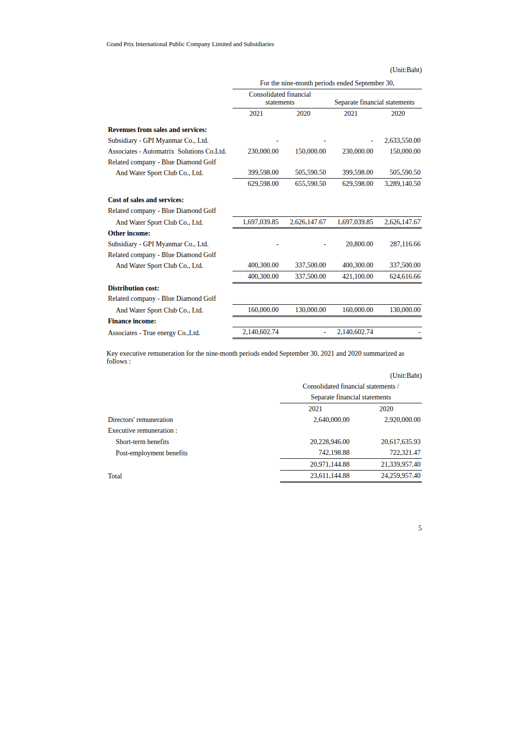Grand Prix International Public Company Limited and Subsidiaries
(Unit:Baht)
| | For the nine-month periods ended September 30, |
| | Consolidated financial statements | Separate financial statements |
| | 2021 | 2020 | 2021 | 2020 |
| Revenues from sales and services: | | | | |
| Subsidiary - GPI Myanmar Co., Ltd. | - | - | - | 2,633,550.00 |
| Associates - Automatrix Solutions Co.Ltd. | 230,000.00 | 150,000.00 | 230,000.00 | 150,000.00 |
| Related company - Blue Diamond Golf | | | | |
| And Water Sport Club Co., Ltd. | 399,598.00 | 505,590.50 | 399,598.00 | 505,590.50 |
| | 629,598.00 | 655,590.50 | 629,598.00 | 3,289,140.50 |
| Cost of sales and services: | | | | |
| Related company - Blue Diamond Golf | | | | |
| And Water Sport Club Co., Ltd. | 1,697,039.85 | 2,626,147.67 | 1,697,039.85 | 2,626,147.67 |
| Other income: | | | | |
| Subsidiary - GPI Myanmar Co., Ltd. | - | - | 20,800.00 | 287,116.66 |
| Related company - Blue Diamond Golf | | | | |
| And Water Sport Club Co., Ltd. | 400,300.00 | 337,500.00 | 400,300.00 | 337,500.00 |
| | 400,300.00 | 337,500.00 | 421,100.00 | 624,616.66 |
| Distribution cost: | | | | |
| Related company - Blue Diamond Golf | | | | |
| And Water Sport Club Co., Ltd. | 160,000.00 | 130,000.00 | 160,000.00 | 130,000.00 |
| Finance income: | | | | |
| Associates - True energy Co.,Ltd. | 2,140,602.74 | - | 2,140,602.74 | - |
Key executive remuneration for the nine-month periods ended September 30, 2021 and 2020 summarized as follows :
(Unit:Baht)
| | Consolidated financial statements / |
| | Separate financial statements |
| | 2021 | 2020 |
| Directors' remuneration | 2,640,000.00 | 2,920,000.00 |
| Executive remuneration : | | |
| Short-term benefits | 20,228,946.00 | 20,617,635.93 |
| Post-employment benefits | 742,198.88 | 722,321.47 |
| | 20,971,144.88 | 21,339,957.40 |
| Total | 23,611,144.88 | 24,259,957.40 |
5